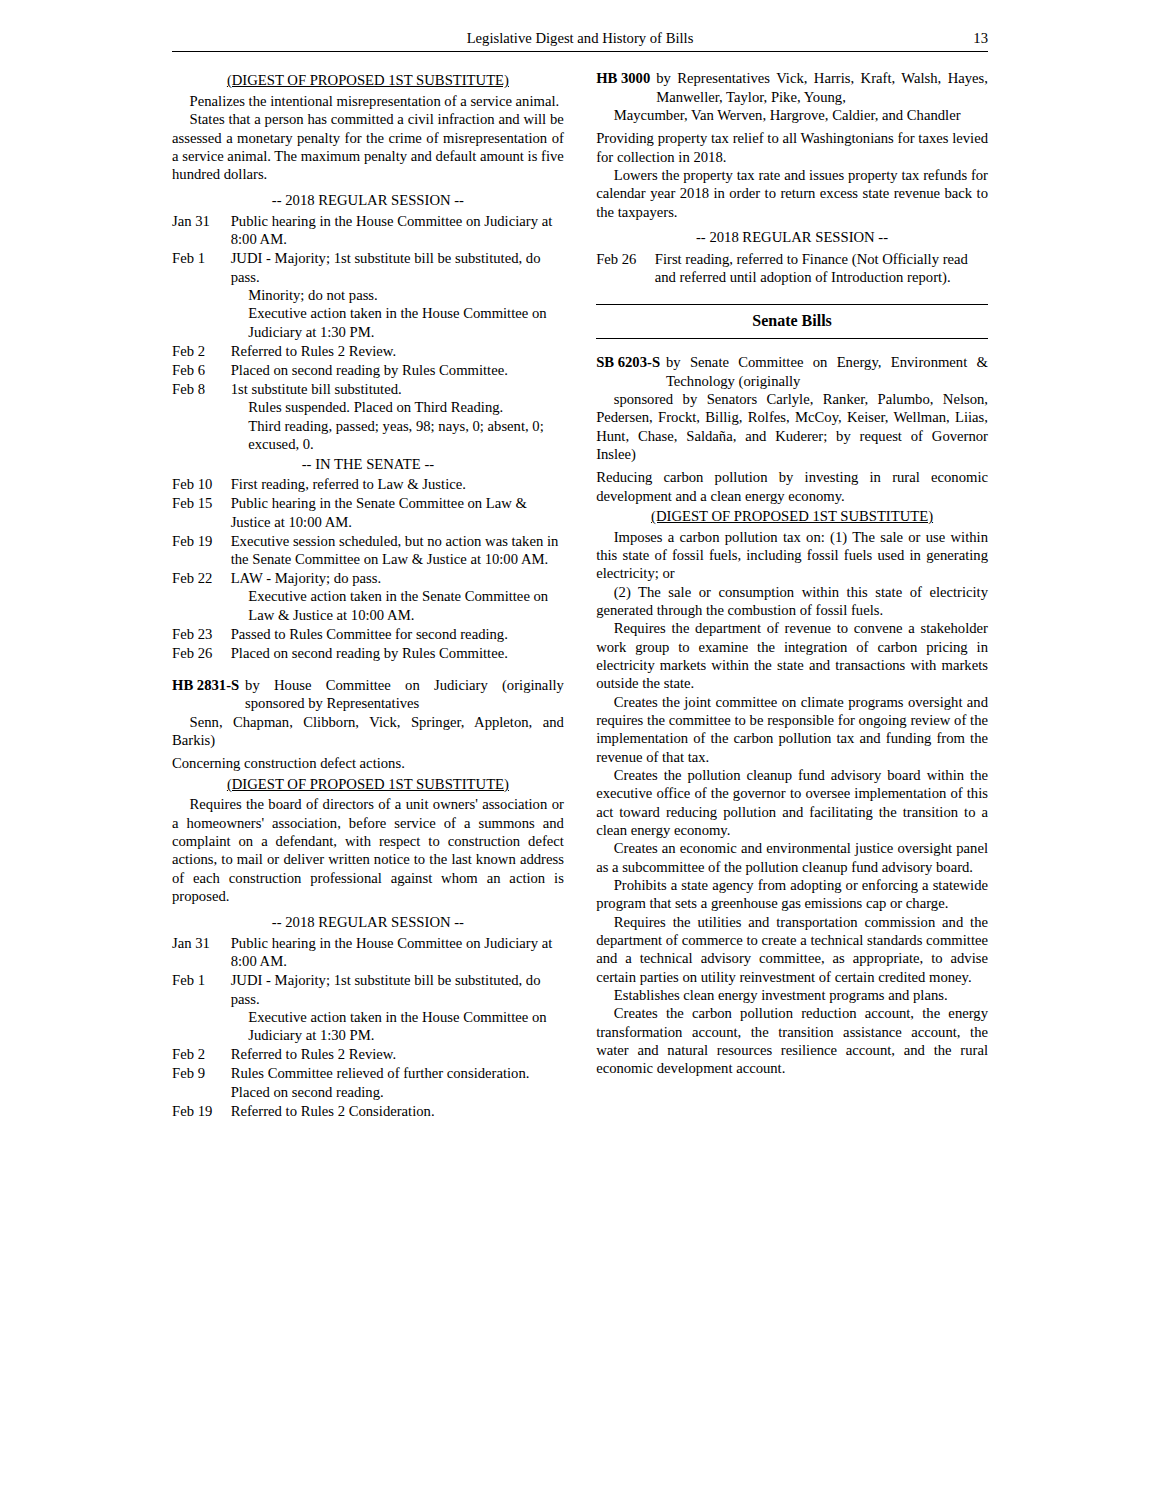Legislative Digest and History of Bills 13
(DIGEST OF PROPOSED 1ST SUBSTITUTE)
Penalizes the intentional misrepresentation of a service animal.
States that a person has committed a civil infraction and will be assessed a monetary penalty for the crime of misrepresentation of a service animal. The maximum penalty and default amount is five hundred dollars.
-- 2018 REGULAR SESSION --
| Jan 31 | Public hearing in the House Committee on Judiciary at 8:00 AM. |
| Feb 1 | JUDI - Majority; 1st substitute bill be substituted, do pass. Minority; do not pass. Executive action taken in the House Committee on Judiciary at 1:30 PM. |
| Feb 2 | Referred to Rules 2 Review. |
| Feb 6 | Placed on second reading by Rules Committee. |
| Feb 8 | 1st substitute bill substituted. Rules suspended. Placed on Third Reading. Third reading, passed; yeas, 98; nays, 0; absent, 0; excused, 0. |
-- IN THE SENATE --
| Feb 10 | First reading, referred to Law & Justice. |
| Feb 15 | Public hearing in the Senate Committee on Law & Justice at 10:00 AM. |
| Feb 19 | Executive session scheduled, but no action was taken in the Senate Committee on Law & Justice at 10:00 AM. |
| Feb 22 | LAW - Majority; do pass. Executive action taken in the Senate Committee on Law & Justice at 10:00 AM. |
| Feb 23 | Passed to Rules Committee for second reading. |
| Feb 26 | Placed on second reading by Rules Committee. |
HB 2831-S by House Committee on Judiciary (originally sponsored by Representatives
Senn, Chapman, Clibborn, Vick, Springer, Appleton, and Barkis)
Concerning construction defect actions.
(DIGEST OF PROPOSED 1ST SUBSTITUTE)
Requires the board of directors of a unit owners' association or a homeowners' association, before service of a summons and complaint on a defendant, with respect to construction defect actions, to mail or deliver written notice to the last known address of each construction professional against whom an action is proposed.
-- 2018 REGULAR SESSION --
| Jan 31 | Public hearing in the House Committee on Judiciary at 8:00 AM. |
| Feb 1 | JUDI - Majority; 1st substitute bill be substituted, do pass. Executive action taken in the House Committee on Judiciary at 1:30 PM. |
| Feb 2 | Referred to Rules 2 Review. |
| Feb 9 | Rules Committee relieved of further consideration. Placed on second reading. |
| Feb 19 | Referred to Rules 2 Consideration. |
HB 3000 by Representatives Vick, Harris, Kraft, Walsh, Hayes, Manweller, Taylor, Pike, Young,
Maycumber, Van Werven, Hargrove, Caldier, and Chandler
Providing property tax relief to all Washingtonians for taxes levied for collection in 2018.
Lowers the property tax rate and issues property tax refunds for calendar year 2018 in order to return excess state revenue back to the taxpayers.
-- 2018 REGULAR SESSION --
| Feb 26 | First reading, referred to Finance (Not Officially read and referred until adoption of Introduction report). |
Senate Bills
SB 6203-S by Senate Committee on Energy, Environment & Technology (originally
sponsored by Senators Carlyle, Ranker, Palumbo, Nelson, Pedersen, Frockt, Billig, Rolfes, McCoy, Keiser, Wellman, Liias, Hunt, Chase, Saldaña, and Kuderer; by request of Governor Inslee)
Reducing carbon pollution by investing in rural economic development and a clean energy economy.
(DIGEST OF PROPOSED 1ST SUBSTITUTE)
Imposes a carbon pollution tax on: (1) The sale or use within this state of fossil fuels, including fossil fuels used in generating electricity; or
(2) The sale or consumption within this state of electricity generated through the combustion of fossil fuels.
Requires the department of revenue to convene a stakeholder work group to examine the integration of carbon pricing in electricity markets within the state and transactions with markets outside the state.
Creates the joint committee on climate programs oversight and requires the committee to be responsible for ongoing review of the implementation of the carbon pollution tax and funding from the revenue of that tax.
Creates the pollution cleanup fund advisory board within the executive office of the governor to oversee implementation of this act toward reducing pollution and facilitating the transition to a clean energy economy.
Creates an economic and environmental justice oversight panel as a subcommittee of the pollution cleanup fund advisory board.
Prohibits a state agency from adopting or enforcing a statewide program that sets a greenhouse gas emissions cap or charge.
Requires the utilities and transportation commission and the department of commerce to create a technical standards committee and a technical advisory committee, as appropriate, to advise certain parties on utility reinvestment of certain credited money.
Establishes clean energy investment programs and plans.
Creates the carbon pollution reduction account, the energy transformation account, the transition assistance account, the water and natural resources resilience account, and the rural economic development account.